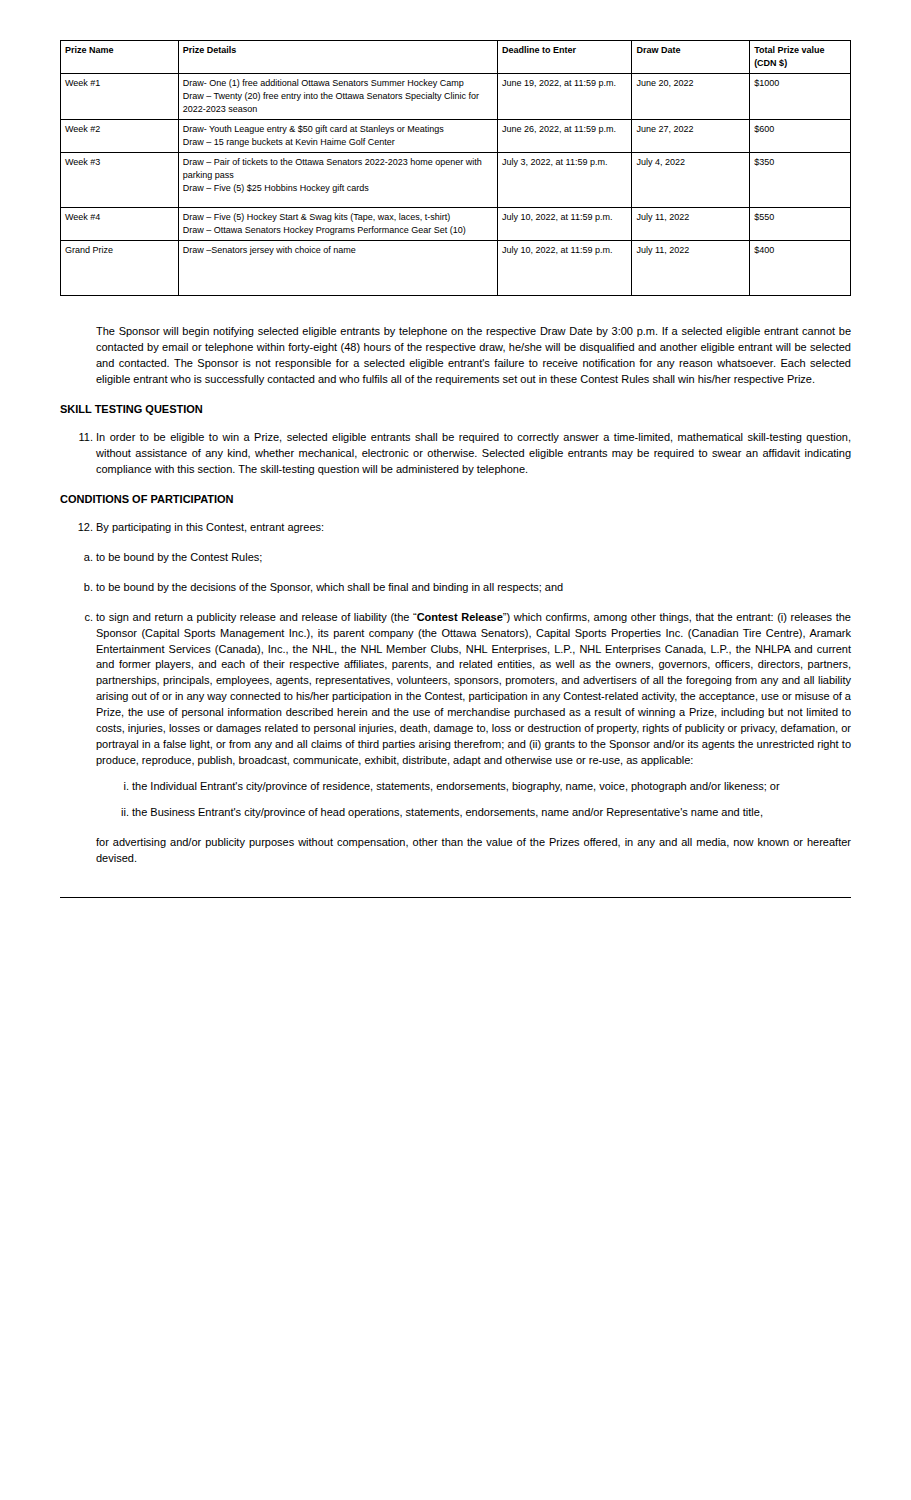| Prize Name | Prize Details | Deadline to Enter | Draw Date | Total Prize value (CDN $) |
| --- | --- | --- | --- | --- |
| Week #1 | Draw- One (1) free additional Ottawa Senators Summer Hockey Camp Draw – Twenty (20) free entry into the Ottawa Senators Specialty Clinic for 2022-2023 season | June 19, 2022, at 11:59 p.m. | June 20, 2022 | $1000 |
| Week #2 | Draw- Youth League entry & $50 gift card at Stanleys or Meatings Draw – 15 range buckets at Kevin Haime Golf Center | June 26, 2022, at 11:59 p.m. | June 27, 2022 | $600 |
| Week #3 | Draw – Pair of tickets to the Ottawa Senators 2022-2023 home opener with parking pass Draw – Five (5) $25 Hobbins Hockey gift cards | July 3, 2022, at 11:59 p.m. | July 4, 2022 | $350 |
| Week #4 | Draw – Five (5) Hockey Start & Swag kits (Tape, wax, laces, t-shirt) Draw – Ottawa Senators Hockey Programs Performance Gear Set (10) | July 10, 2022, at 11:59 p.m. | July 11, 2022 | $550 |
| Grand Prize | Draw –Senators jersey with choice of name | July 10, 2022, at 11:59 p.m. | July 11, 2022 | $400 |
The Sponsor will begin notifying selected eligible entrants by telephone on the respective Draw Date by 3:00 p.m. If a selected eligible entrant cannot be contacted by email or telephone within forty-eight (48) hours of the respective draw, he/she will be disqualified and another eligible entrant will be selected and contacted. The Sponsor is not responsible for a selected eligible entrant's failure to receive notification for any reason whatsoever. Each selected eligible entrant who is successfully contacted and who fulfils all of the requirements set out in these Contest Rules shall win his/her respective Prize.
Skill Testing Question
In order to be eligible to win a Prize, selected eligible entrants shall be required to correctly answer a time-limited, mathematical skill-testing question, without assistance of any kind, whether mechanical, electronic or otherwise. Selected eligible entrants may be required to swear an affidavit indicating compliance with this section. The skill-testing question will be administered by telephone.
Conditions of Participation
By participating in this Contest, entrant agrees:
to be bound by the Contest Rules;
to be bound by the decisions of the Sponsor, which shall be final and binding in all respects; and
to sign and return a publicity release and release of liability (the “Contest Release”) which confirms, among other things, that the entrant: (i) releases the Sponsor (Capital Sports Management Inc.), its parent company (the Ottawa Senators), Capital Sports Properties Inc. (Canadian Tire Centre), Aramark Entertainment Services (Canada), Inc., the NHL, the NHL Member Clubs, NHL Enterprises, L.P., NHL Enterprises Canada, L.P., the NHLPA and current and former players, and each of their respective affiliates, parents, and related entities, as well as the owners, governors, officers, directors, partners, partnerships, principals, employees, agents, representatives, volunteers, sponsors, promoters, and advertisers of all the foregoing from any and all liability arising out of or in any way connected to his/her participation in the Contest, participation in any Contest-related activity, the acceptance, use or misuse of a Prize, the use of personal information described herein and the use of merchandise purchased as a result of winning a Prize, including but not limited to costs, injuries, losses or damages related to personal injuries, death, damage to, loss or destruction of property, rights of publicity or privacy, defamation, or portrayal in a false light, or from any and all claims of third parties arising therefrom; and (ii) grants to the Sponsor and/or its agents the unrestricted right to produce, reproduce, publish, broadcast, communicate, exhibit, distribute, adapt and otherwise use or re-use, as applicable:
the Individual Entrant's city/province of residence, statements, endorsements, biography, name, voice, photograph and/or likeness; or
the Business Entrant's city/province of head operations, statements, endorsements, name and/or Representative's name and title,
for advertising and/or publicity purposes without compensation, other than the value of the Prizes offered, in any and all media, now known or hereafter devised.